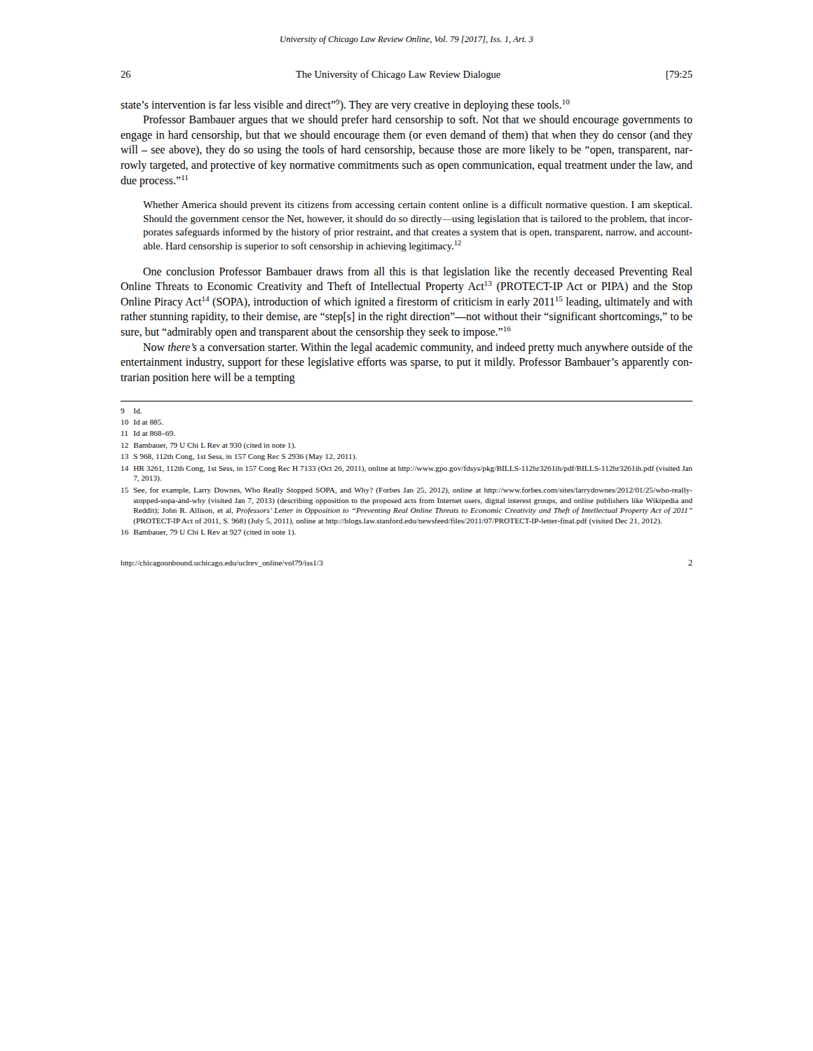University of Chicago Law Review Online, Vol. 79 [2017], Iss. 1, Art. 3
26 The University of Chicago Law Review Dialogue [79:25
state’s intervention is far less visible and direct”9). They are very creative in deploying these tools.10
Professor Bambauer argues that we should prefer hard censorship to soft. Not that we should encourage governments to engage in hard censorship, but that we should encourage them (or even demand of them) that when they do censor (and they will – see above), they do so using the tools of hard censorship, because those are more likely to be “open, transparent, narrowly targeted, and protective of key normative commitments such as open communication, equal treatment under the law, and due process.”11
Whether America should prevent its citizens from accessing certain content online is a difficult normative question. I am skeptical. Should the government censor the Net, however, it should do so directly—using legislation that is tailored to the problem, that incorporates safeguards informed by the history of prior restraint, and that creates a system that is open, transparent, narrow, and accountable. Hard censorship is superior to soft censorship in achieving legitimacy.12
One conclusion Professor Bambauer draws from all this is that legislation like the recently deceased Preventing Real Online Threats to Economic Creativity and Theft of Intellectual Property Act13 (PROTECT-IP Act or PIPA) and the Stop Online Piracy Act14 (SOPA), introduction of which ignited a firestorm of criticism in early 201115 leading, ultimately and with rather stunning rapidity, to their demise, are “step[s] in the right direction”—not without their “significant shortcomings,” to be sure, but “admirably open and transparent about the censorship they seek to impose.”16
Now there’s a conversation starter. Within the legal academic community, and indeed pretty much anywhere outside of the entertainment industry, support for these legislative efforts was sparse, to put it mildly. Professor Bambauer’s apparently contrarian position here will be a tempting
9 Id.
10 Id at 885.
11 Id at 868–69.
12 Bambauer, 79 U Chi L Rev at 930 (cited in note 1).
13 S 968, 112th Cong, 1st Sess, in 157 Cong Rec S 2936 (May 12, 2011).
14 HR 3261, 112th Cong, 1st Sess, in 157 Cong Rec H 7133 (Oct 26, 2011), online at http://www.gpo.gov/fdsys/pkg/BILLS-112hr3261ih/pdf/BILLS-112hr3261ih.pdf (visited Jan 7, 2013).
15 See, for example, Larry Downes, Who Really Stopped SOPA, and Why? (Forbes Jan 25, 2012), online at http://www.forbes.com/sites/larrydownes/2012/01/25/who-really-stopped-sopa-and-why (visited Jan 7, 2013) (describing opposition to the proposed acts from Internet users, digital interest groups, and online publishers like Wikipedia and Reddit); John R. Allison, et al, Professors’ Letter in Opposition to “Preventing Real Online Threats to Economic Creativity and Theft of Intellectual Property Act of 2011” (PROTECT-IP Act of 2011, S. 968) (July 5, 2011), online at http://blogs.law.stanford.edu/newsfeed/files/2011/07/PROTECT-IP-letter-final.pdf (visited Dec 21, 2012).
16 Bambauer, 79 U Chi L Rev at 927 (cited in note 1).
http://chicagounbound.uchicago.edu/uclrev_online/vol79/iss1/3 2